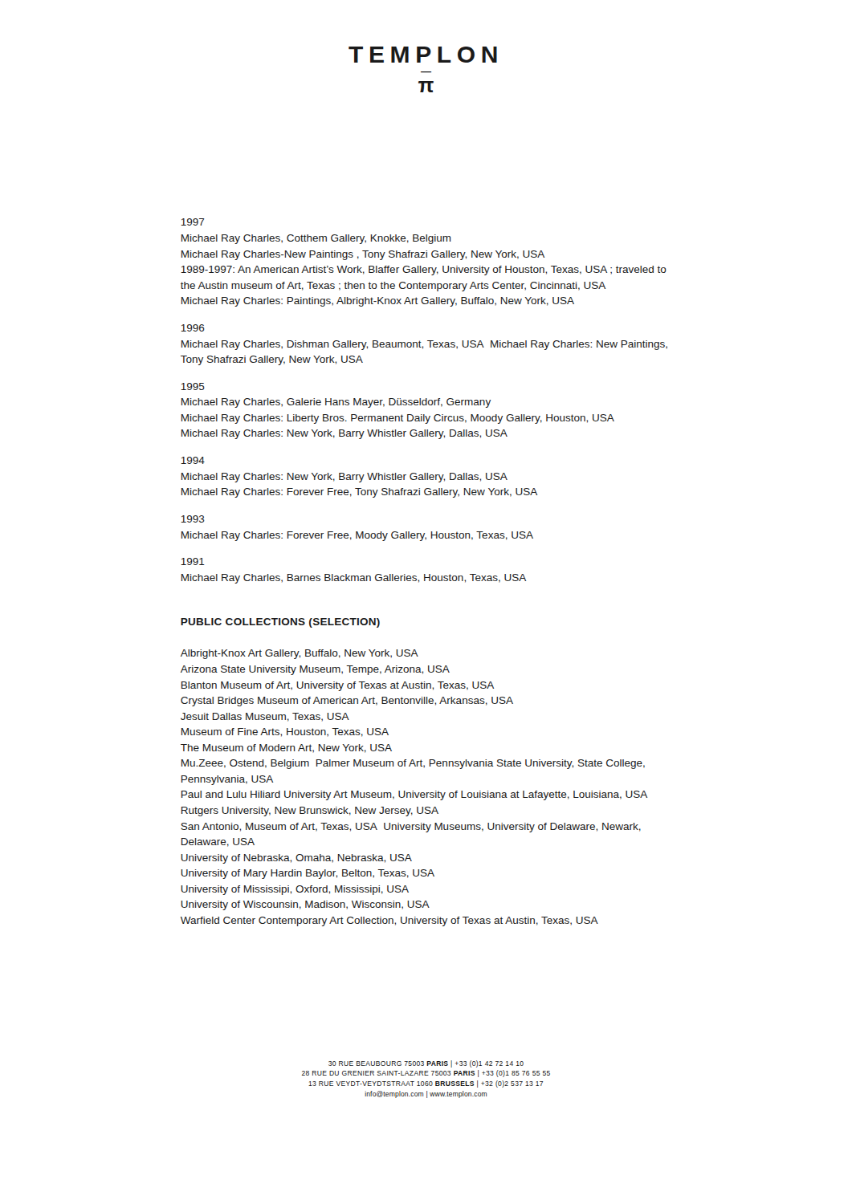TEMPLON
― π
1997
Michael Ray Charles, Cotthem Gallery, Knokke, Belgium
Michael Ray Charles-New Paintings , Tony Shafrazi Gallery, New York, USA
1989-1997: An American Artist’s Work, Blaffer Gallery, University of Houston, Texas, USA ; traveled to the Austin museum of Art, Texas ; then to the Contemporary Arts Center, Cincinnati, USA
Michael Ray Charles: Paintings, Albright-Knox Art Gallery, Buffalo, New York, USA
1996
Michael Ray Charles, Dishman Gallery, Beaumont, Texas, USA Michael Ray Charles: New Paintings, Tony Shafrazi Gallery, New York, USA
1995
Michael Ray Charles, Galerie Hans Mayer, Düsseldorf, Germany
Michael Ray Charles: Liberty Bros. Permanent Daily Circus, Moody Gallery, Houston, USA
Michael Ray Charles: New York, Barry Whistler Gallery, Dallas, USA
1994
Michael Ray Charles: New York, Barry Whistler Gallery, Dallas, USA
Michael Ray Charles: Forever Free, Tony Shafrazi Gallery, New York, USA
1993
Michael Ray Charles: Forever Free, Moody Gallery, Houston, Texas, USA
1991
Michael Ray Charles, Barnes Blackman Galleries, Houston, Texas, USA
PUBLIC COLLECTIONS (SELECTION)
Albright-Knox Art Gallery, Buffalo, New York, USA
Arizona State University Museum, Tempe, Arizona, USA
Blanton Museum of Art, University of Texas at Austin, Texas, USA
Crystal Bridges Museum of American Art, Bentonville, Arkansas, USA
Jesuit Dallas Museum, Texas, USA
Museum of Fine Arts, Houston, Texas, USA
The Museum of Modern Art, New York, USA
Mu.Zeee, Ostend, Belgium Palmer Museum of Art, Pennsylvania State University, State College, Pennsylvania, USA
Paul and Lulu Hiliard University Art Museum, University of Louisiana at Lafayette, Louisiana, USA
Rutgers University, New Brunswick, New Jersey, USA
San Antonio, Museum of Art, Texas, USA University Museums, University of Delaware, Newark, Delaware, USA
University of Nebraska, Omaha, Nebraska, USA
University of Mary Hardin Baylor, Belton, Texas, USA
University of Mississipi, Oxford, Mississipi, USA
University of Wiscounsin, Madison, Wisconsin, USA
Warfield Center Contemporary Art Collection, University of Texas at Austin, Texas, USA
30 RUE BEAUBOURG 75003 PARIS | +33 (0)1 42 72 14 10
28 RUE DU GRENIER SAINT-LAZARE 75003 PARIS | +33 (0)1 85 76 55 55
13 RUE VEYDT-VEYDTSTRAAT 1060 BRUSSELS | +32 (0)2 537 13 17
info@templon.com | www.templon.com